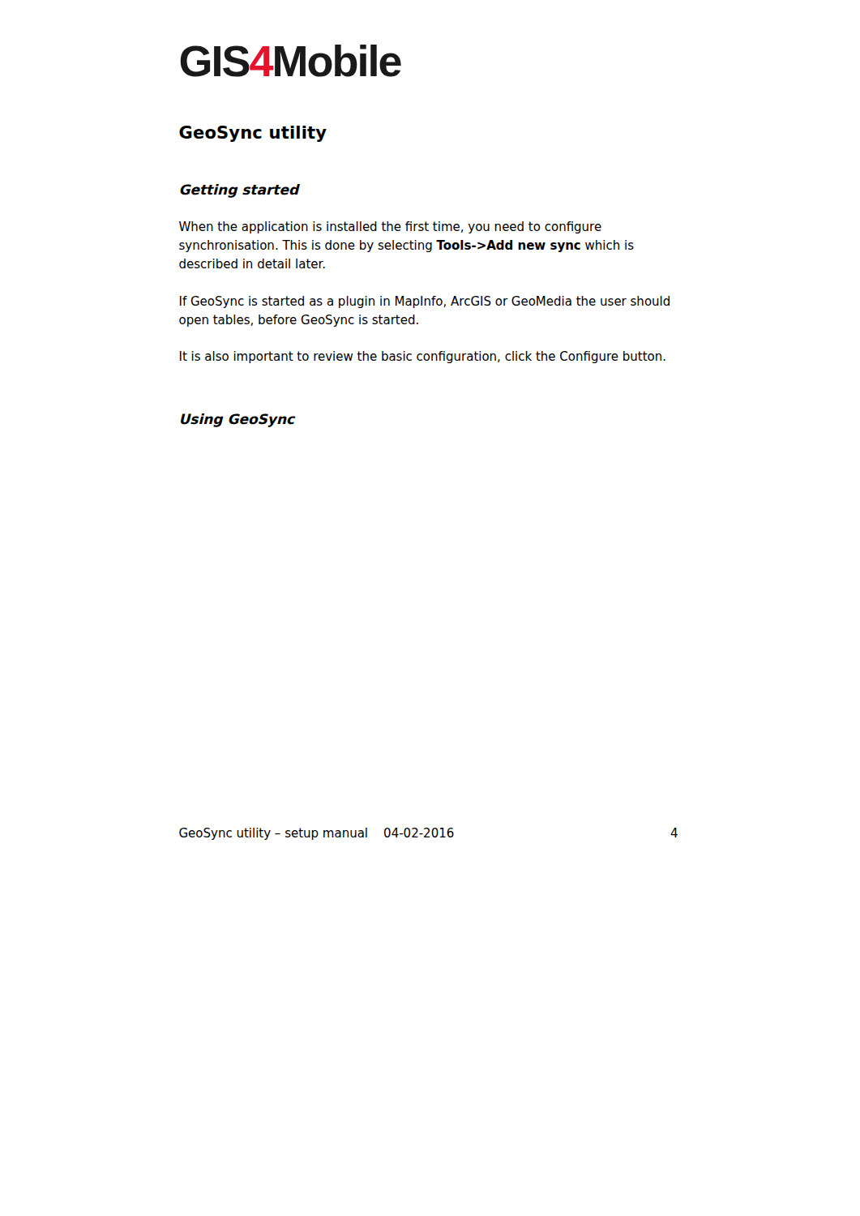GIS 4 Mobile
GeoSync utility
Getting started
When the application is installed the first time, you need to configure synchronisation. This is done by selecting Tools->Add new sync which is described in detail later.
If GeoSync is started as a plugin in MapInfo, ArcGIS or GeoMedia the user should open tables, before GeoSync is started.
It is also important to review the basic configuration, click the Configure button.
Using GeoSync
GeoSync utility – setup manual 04-02-2016 4